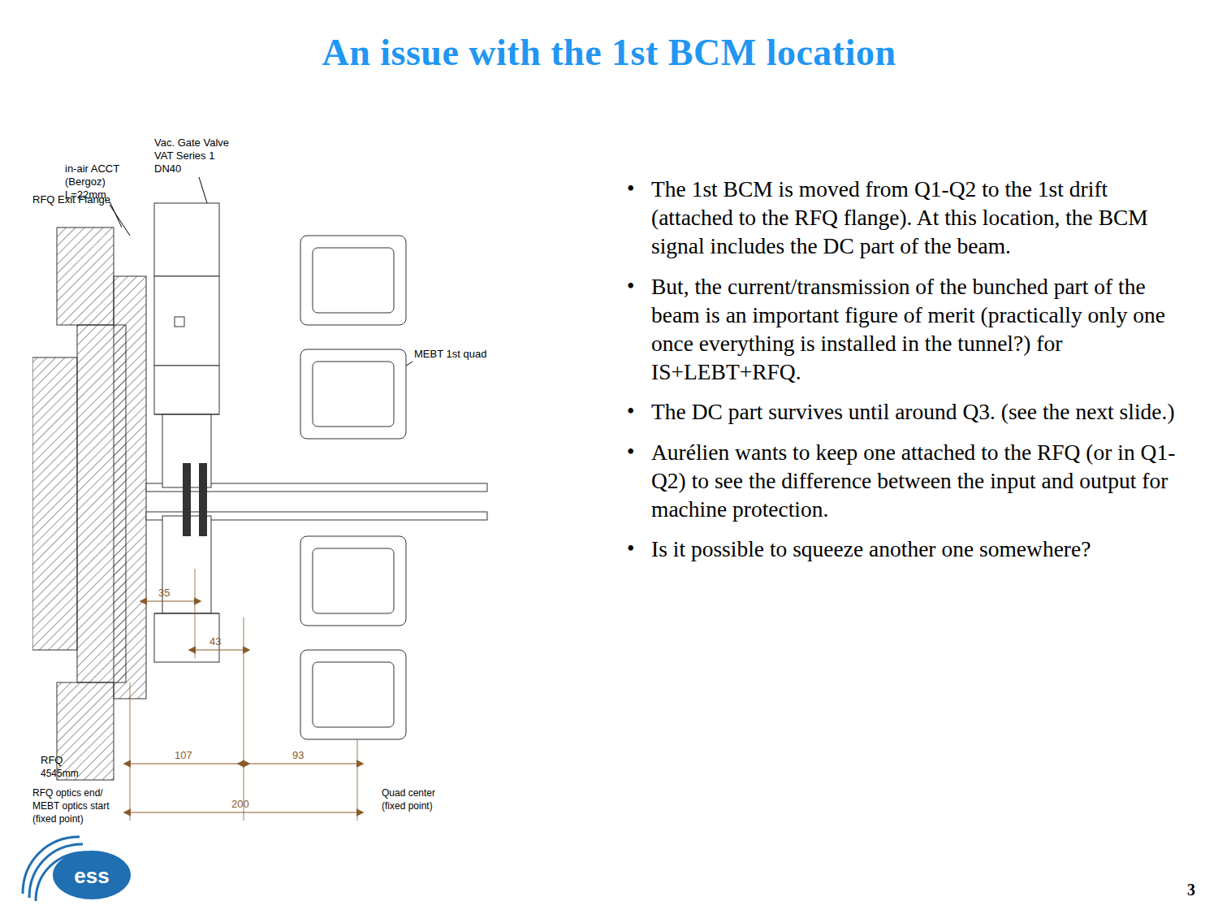An issue with the 1st BCM location
Vac. Gate Valve VAT Series 1 DN40 in-air ACCT (Bergoz) L=22mm RFQ Exit Flange MEBT 1st quad DN40 Bellow RFQ 4545mm RFQ optics end/ MEBT optics start (fixed point) Quad center (fixed point) 35 43 107 93 200
The 1st BCM is moved from Q1-Q2 to the 1st drift (attached to the RFQ flange). At this location, the BCM signal includes the DC part of the beam.
But, the current/transmission of the bunched part of the beam is an important figure of merit (practically only one once everything is installed in the tunnel?) for IS+LEBT+RFQ.
The DC part survives until around Q3. (see the next slide.)
Aurélien wants to keep one attached to the RFQ (or in Q1-Q2) to see the difference between the input and output for machine protection.
Is it possible to squeeze another one somewhere?
ess
3